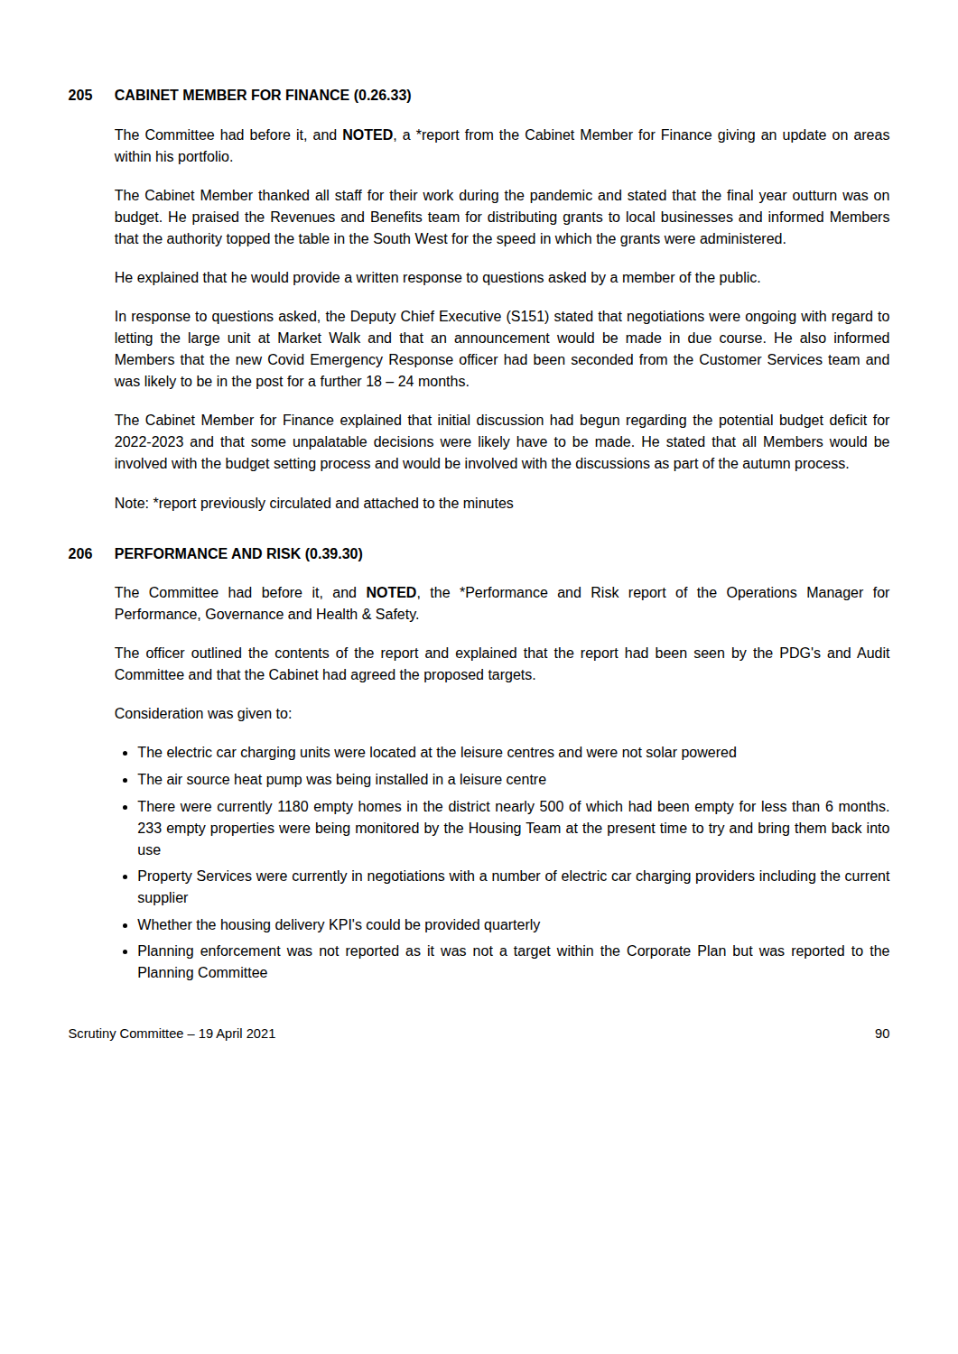205 CABINET MEMBER FOR FINANCE (0.26.33)
The Committee had before it, and NOTED, a *report from the Cabinet Member for Finance giving an update on areas within his portfolio.
The Cabinet Member thanked all staff for their work during the pandemic and stated that the final year outturn was on budget. He praised the Revenues and Benefits team for distributing grants to local businesses and informed Members that the authority topped the table in the South West for the speed in which the grants were administered.
He explained that he would provide a written response to questions asked by a member of the public.
In response to questions asked, the Deputy Chief Executive (S151) stated that negotiations were ongoing with regard to letting the large unit at Market Walk and that an announcement would be made in due course. He also informed Members that the new Covid Emergency Response officer had been seconded from the Customer Services team and was likely to be in the post for a further 18 – 24 months.
The Cabinet Member for Finance explained that initial discussion had begun regarding the potential budget deficit for 2022-2023 and that some unpalatable decisions were likely have to be made. He stated that all Members would be involved with the budget setting process and would be involved with the discussions as part of the autumn process.
Note: *report previously circulated and attached to the minutes
206 PERFORMANCE AND RISK (0.39.30)
The Committee had before it, and NOTED, the *Performance and Risk report of the Operations Manager for Performance, Governance and Health & Safety.
The officer outlined the contents of the report and explained that the report had been seen by the PDG's and Audit Committee and that the Cabinet had agreed the proposed targets.
Consideration was given to:
The electric car charging units were located at the leisure centres and were not solar powered
The air source heat pump was being installed in a leisure centre
There were currently 1180 empty homes in the district nearly 500 of which had been empty for less than 6 months. 233 empty properties were being monitored by the Housing Team at the present time to try and bring them back into use
Property Services were currently in negotiations with a number of electric car charging providers including the current supplier
Whether the housing delivery KPI's could be provided quarterly
Planning enforcement was not reported as it was not a target within the Corporate Plan but was reported to the Planning Committee
Scrutiny Committee – 19 April 2021 90